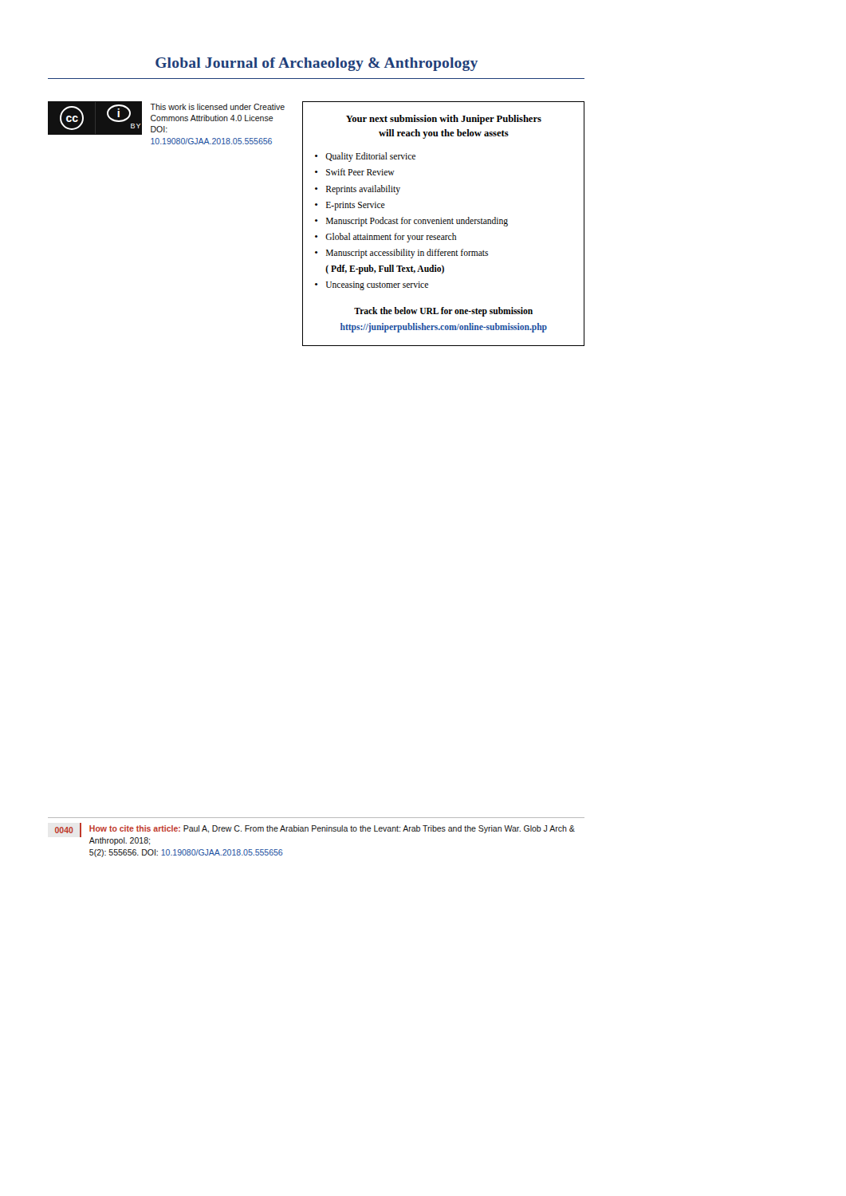Global Journal of Archaeology & Anthropology
cc
i BY
This work is licensed under Creative
Commons Attribution 4.0 License
DOI: 10.19080/GJAA.2018.05.555656
Your next submission with Juniper Publishers
will reach you the below assets
Quality Editorial service
Swift Peer Review
Reprints availability
E-prints Service
Manuscript Podcast for convenient understanding
Global attainment for your research
Manuscript accessibility in different formats
( Pdf, E-pub, Full Text, Audio)
Unceasing customer service
Track the below URL for one-step submission
https://juniperpublishers.com/online-submission.php
0040
How to cite this article: Paul A, Drew C. From the Arabian Peninsula to the Levant: Arab Tribes and the Syrian War. Glob J Arch & Anthropol. 2018;
5(2): 555656. DOI: 10.19080/GJAA.2018.05.555656